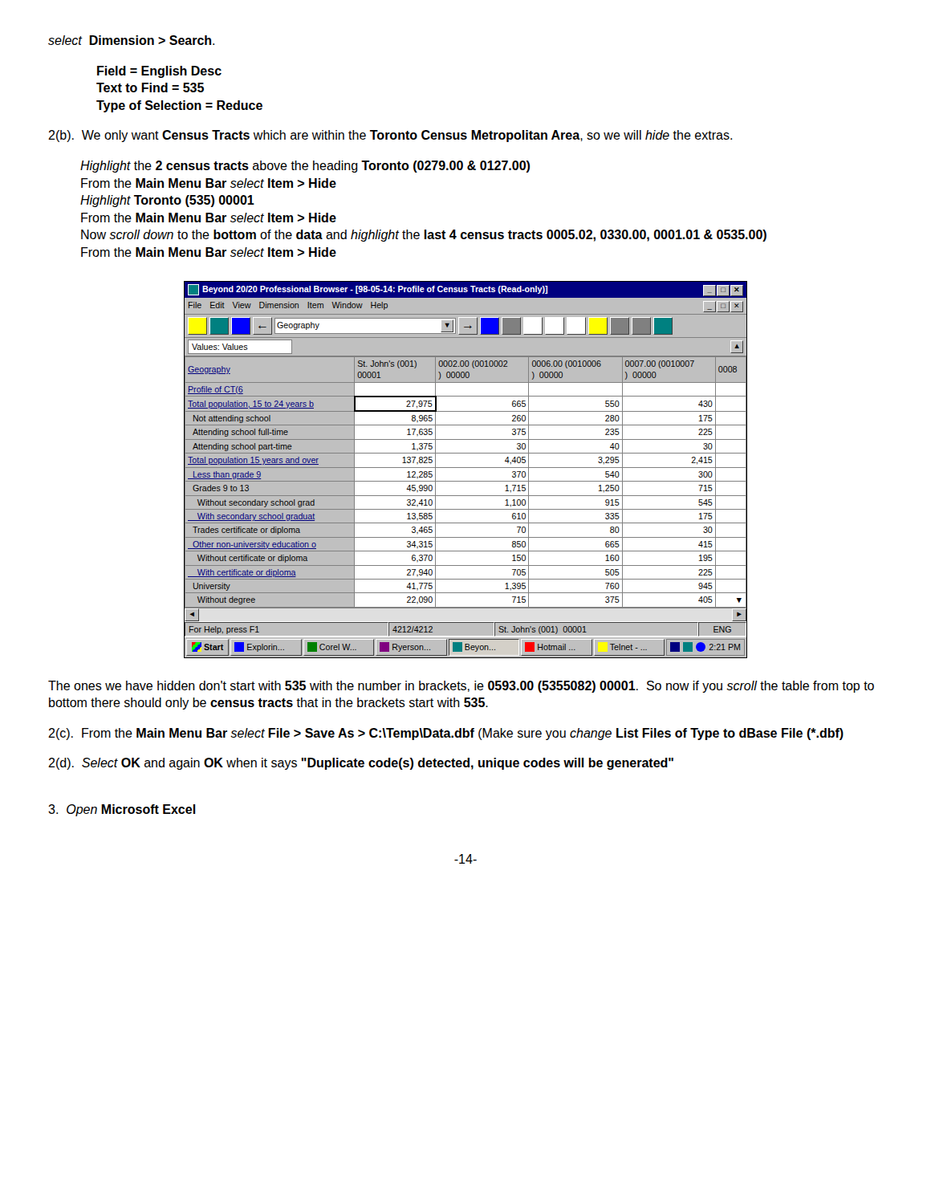select Dimension > Search.
Field = English Desc
Text to Find = 535
Type of Selection = Reduce
2(b). We only want Census Tracts which are within the Toronto Census Metropolitan Area, so we will hide the extras.
Highlight the 2 census tracts above the heading Toronto (0279.00 & 0127.00)
From the Main Menu Bar select Item > Hide
Highlight Toronto (535) 00001
From the Main Menu Bar select Item > Hide
Now scroll down to the bottom of the data and highlight the last 4 census tracts 0005.02, 0330.00, 0001.01 & 0535.00)
From the Main Menu Bar select Item > Hide
Beyond 20/20 Professional Browser - [98-05-14: Profile of Census Tracts (Read-only)]
_□✕
File Edit View Dimension Item Window Help
_□✕
←
Geography▼
→
Values: Values
▲
| Geography | St. John's (001) 00001 | 0002.00 (0010002 ) 00000 | 0006.00 (0010006 ) 00000 | 0007.00 (0010007 ) 00000 | 0008 |
| --- | --- | --- | --- | --- | --- |
| Profile of CT(6 | | | | | |
| Total population, 15 to 24 years b | 27,975 | 665 | 550 | 430 | |
| Not attending school | 8,965 | 260 | 280 | 175 | |
| Attending school full-time | 17,635 | 375 | 235 | 225 | |
| Attending school part-time | 1,375 | 30 | 40 | 30 | |
| Total population 15 years and over | 137,825 | 4,405 | 3,295 | 2,415 | |
| Less than grade 9 | 12,285 | 370 | 540 | 300 | |
| Grades 9 to 13 | 45,990 | 1,715 | 1,250 | 715 | |
| Without secondary school grad | 32,410 | 1,100 | 915 | 545 | |
| With secondary school graduat | 13,585 | 610 | 335 | 175 | |
| Trades certificate or diploma | 3,465 | 70 | 80 | 30 | |
| Other non-university education o | 34,315 | 850 | 665 | 415 | |
| Without certificate or diploma | 6,370 | 150 | 160 | 195 | |
| With certificate or diploma | 27,940 | 705 | 505 | 225 | |
| University | 41,775 | 1,395 | 760 | 945 | |
| Without degree | 22,090 | 715 | 375 | 405 | ▼ |
◄
►
For Help, press F1
4212/4212
St. John's (001) 00001
ENG
Start
Explorin...
Corel W...
Ryerson...
Beyon...
Hotmail ...
Telnet - ...
2:21 PM
The ones we have hidden don't start with 535 with the number in brackets, ie 0593.00 (5355082) 00001. So now if you scroll the table from top to bottom there should only be census tracts that in the brackets start with 535.
2(c). From the Main Menu Bar select File > Save As > C:\Temp\Data.dbf (Make sure you change List Files of Type to dBase File (*.dbf)
2(d). Select OK and again OK when it says "Duplicate code(s) detected, unique codes will be generated"
3. Open Microsoft Excel
-14-